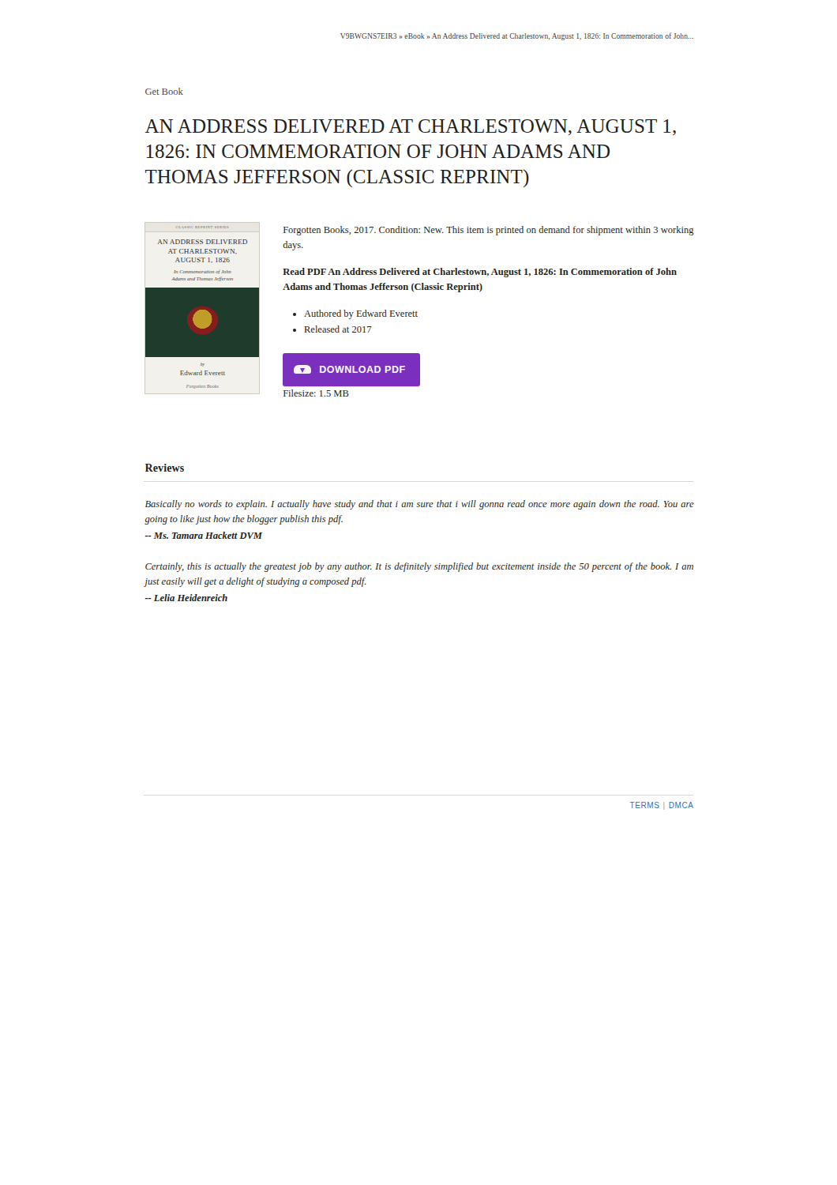V9BWGNS7EIR3 » eBook » An Address Delivered at Charlestown, August 1, 1826: In Commemoration of John...
Get Book
AN ADDRESS DELIVERED AT CHARLESTOWN, AUGUST 1, 1826: IN COMMEMORATION OF JOHN ADAMS AND THOMAS JEFFERSON (CLASSIC REPRINT)
Classic Reprint Series
An Address Delivered
at Charlestown,
August 1, 1826
In Commemoration of John
Adams and Thomas Jefferson
by Edward Everett
Forgotten Books
Forgotten Books, 2017. Condition: New. This item is printed on demand for shipment within 3 working days.
Read PDF An Address Delivered at Charlestown, August 1, 1826: In Commemoration of John Adams and Thomas Jefferson (Classic Reprint)
Authored by Edward Everett
Released at 2017
DOWNLOAD PDF
Filesize: 1.5 MB
Reviews
Basically no words to explain. I actually have study and that i am sure that i will gonna read once more again down the road. You are going to like just how the blogger publish this pdf.
-- Ms. Tamara Hackett DVM
Certainly, this is actually the greatest job by any author. It is definitely simplified but excitement inside the 50 percent of the book. I am just easily will get a delight of studying a composed pdf.
-- Lelia Heidenreich
TERMS|DMCA